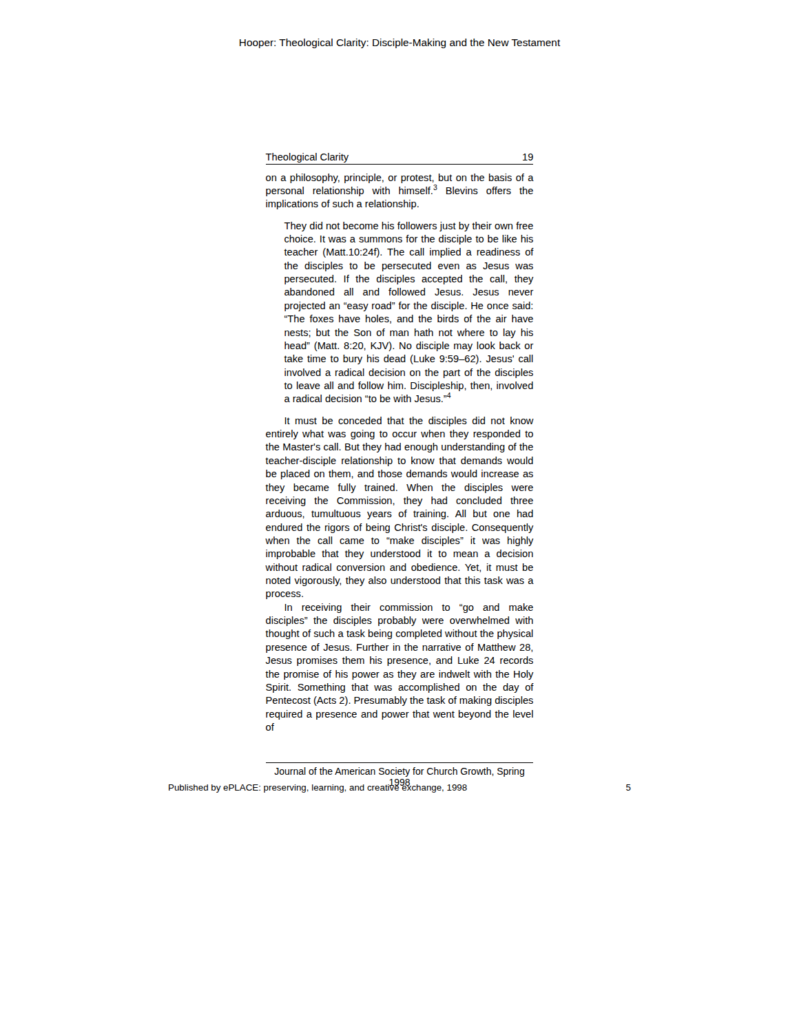Hooper: Theological Clarity: Disciple-Making and the New Testament
Theological Clarity 19
on a philosophy, principle, or protest, but on the basis of a personal relationship with himself.3 Blevins offers the implications of such a relationship.
They did not become his followers just by their own free choice. It was a summons for the disciple to be like his teacher (Matt.10:24f). The call implied a readiness of the disciples to be persecuted even as Jesus was persecuted. If the disciples accepted the call, they abandoned all and followed Jesus. Jesus never projected an “easy road” for the disciple. He once said: “The foxes have holes, and the birds of the air have nests; but the Son of man hath not where to lay his head” (Matt. 8:20, KJV). No disciple may look back or take time to bury his dead (Luke 9:59–62). Jesus' call involved a radical decision on the part of the disciples to leave all and follow him. Discipleship, then, involved a radical decision “to be with Jesus.”4
It must be conceded that the disciples did not know entirely what was going to occur when they responded to the Master's call. But they had enough understanding of the teacher-disciple relationship to know that demands would be placed on them, and those demands would increase as they became fully trained. When the disciples were receiving the Commission, they had concluded three arduous, tumultuous years of training. All but one had endured the rigors of being Christ's disciple. Consequently when the call came to “make disciples” it was highly improbable that they understood it to mean a decision without radical conversion and obedience. Yet, it must be noted vigorously, they also understood that this task was a process.
In receiving their commission to “go and make disciples” the disciples probably were overwhelmed with thought of such a task being completed without the physical presence of Jesus. Further in the narrative of Matthew 28, Jesus promises them his presence, and Luke 24 records the promise of his power as they are indwelt with the Holy Spirit. Something that was accomplished on the day of Pentecost (Acts 2). Presumably the task of making disciples required a presence and power that went beyond the level of
Journal of the American Society for Church Growth, Spring 1998
Published by ePLACE: preserving, learning, and creative exchange, 1998 5